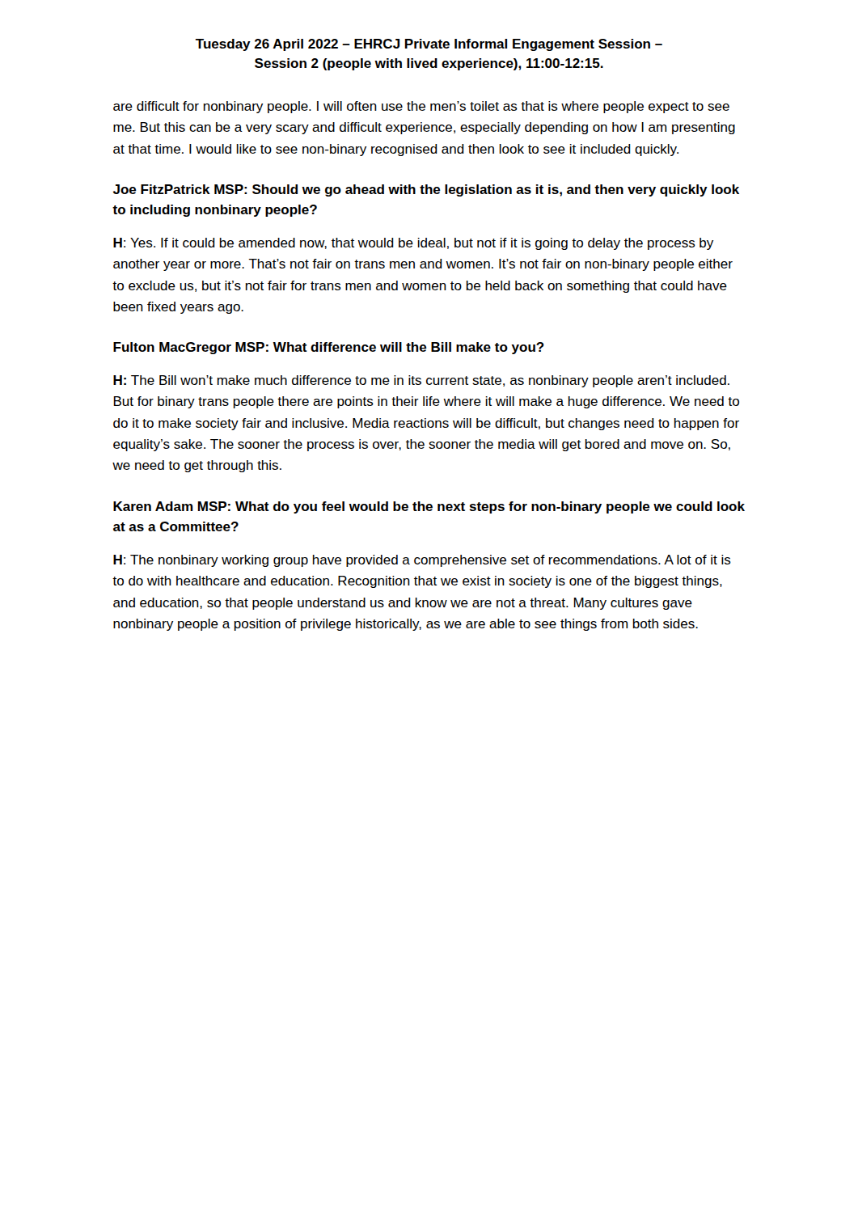Tuesday 26 April 2022 – EHRCJ Private Informal Engagement Session –
Session 2 (people with lived experience), 11:00-12:15.
are difficult for nonbinary people. I will often use the men’s toilet as that is where people expect to see me. But this can be a very scary and difficult experience, especially depending on how I am presenting at that time. I would like to see non-binary recognised and then look to see it included quickly.
Joe FitzPatrick MSP: Should we go ahead with the legislation as it is, and then very quickly look to including nonbinary people?
H: Yes. If it could be amended now, that would be ideal, but not if it is going to delay the process by another year or more. That’s not fair on trans men and women. It’s not fair on non-binary people either to exclude us, but it’s not fair for trans men and women to be held back on something that could have been fixed years ago.
Fulton MacGregor MSP: What difference will the Bill make to you?
H: The Bill won’t make much difference to me in its current state, as nonbinary people aren’t included. But for binary trans people there are points in their life where it will make a huge difference. We need to do it to make society fair and inclusive. Media reactions will be difficult, but changes need to happen for equality’s sake. The sooner the process is over, the sooner the media will get bored and move on. So, we need to get through this.
Karen Adam MSP: What do you feel would be the next steps for non-binary people we could look at as a Committee?
H: The nonbinary working group have provided a comprehensive set of recommendations. A lot of it is to do with healthcare and education. Recognition that we exist in society is one of the biggest things, and education, so that people understand us and know we are not a threat. Many cultures gave nonbinary people a position of privilege historically, as we are able to see things from both sides.